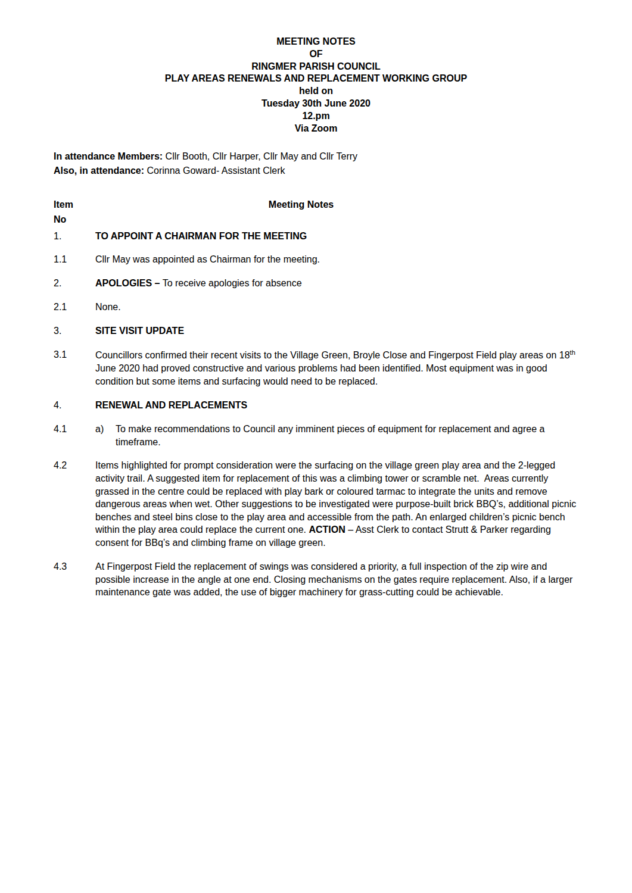MEETING NOTES OF RINGMER PARISH COUNCIL PLAY AREAS RENEWALS AND REPLACEMENT WORKING GROUP held on Tuesday 30th June 2020 12.pm Via Zoom
In attendance Members: Cllr Booth, Cllr Harper, Cllr May and Cllr Terry
Also, in attendance: Corinna Goward- Assistant Clerk
Item
Meeting Notes
No
1.
TO APPOINT A CHAIRMAN FOR THE MEETING
1.1
Cllr May was appointed as Chairman for the meeting.
2.
APOLOGIES – To receive apologies for absence
2.1
None.
3.
SITE VISIT UPDATE
3.1
Councillors confirmed their recent visits to the Village Green, Broyle Close and Fingerpost Field play areas on 18th June 2020 had proved constructive and various problems had been identified. Most equipment was in good condition but some items and surfacing would need to be replaced.
4.
RENEWAL AND REPLACEMENTS
4.1
a)
To make recommendations to Council any imminent pieces of equipment for replacement and agree a timeframe.
4.2
Items highlighted for prompt consideration were the surfacing on the village green play area and the 2-legged activity trail. A suggested item for replacement of this was a climbing tower or scramble net. Areas currently grassed in the centre could be replaced with play bark or coloured tarmac to integrate the units and remove dangerous areas when wet. Other suggestions to be investigated were purpose-built brick BBQ’s, additional picnic benches and steel bins close to the play area and accessible from the path. An enlarged children’s picnic bench within the play area could replace the current one. ACTION – Asst Clerk to contact Strutt & Parker regarding consent for BBq’s and climbing frame on village green.
4.3
At Fingerpost Field the replacement of swings was considered a priority, a full inspection of the zip wire and possible increase in the angle at one end. Closing mechanisms on the gates require replacement. Also, if a larger maintenance gate was added, the use of bigger machinery for grass-cutting could be achievable.